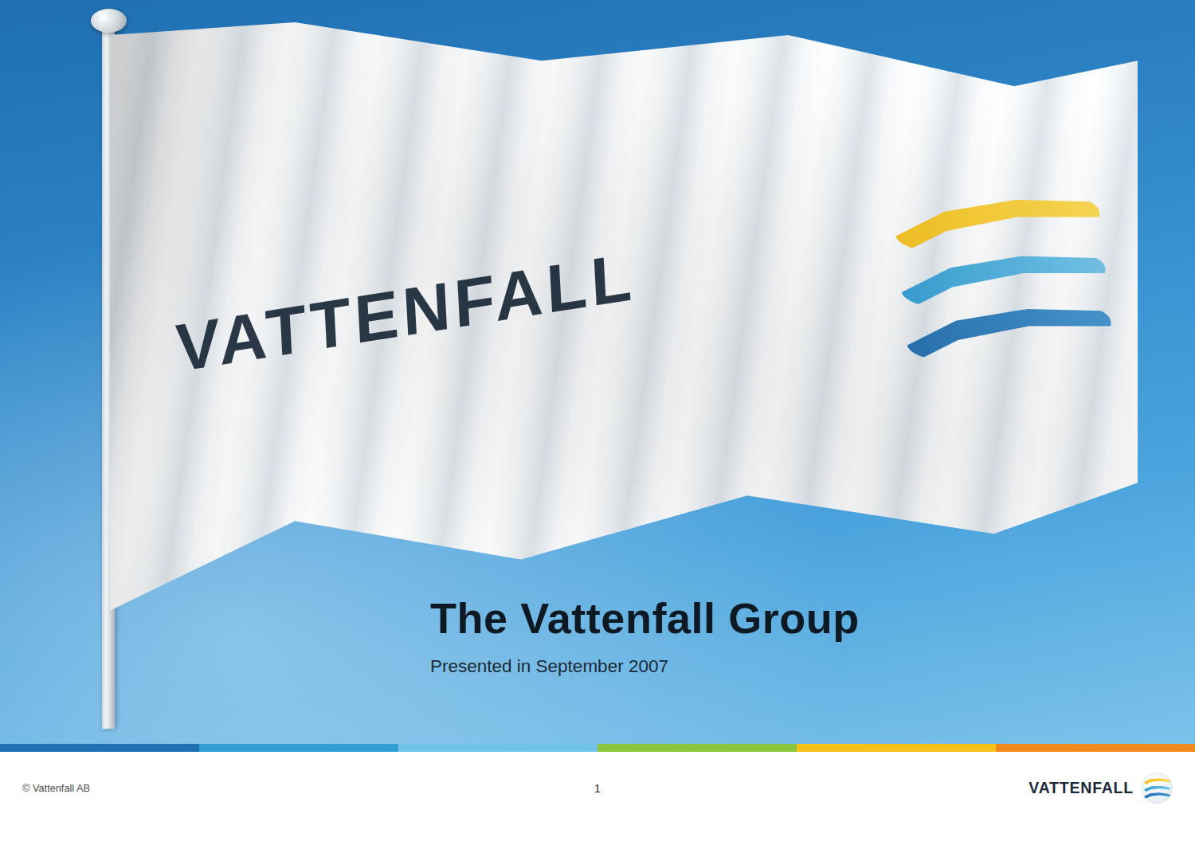VATTENFALL
The Vattenfall Group
Presented in September 2007
© Vattenfall AB
1
VATTENFALL